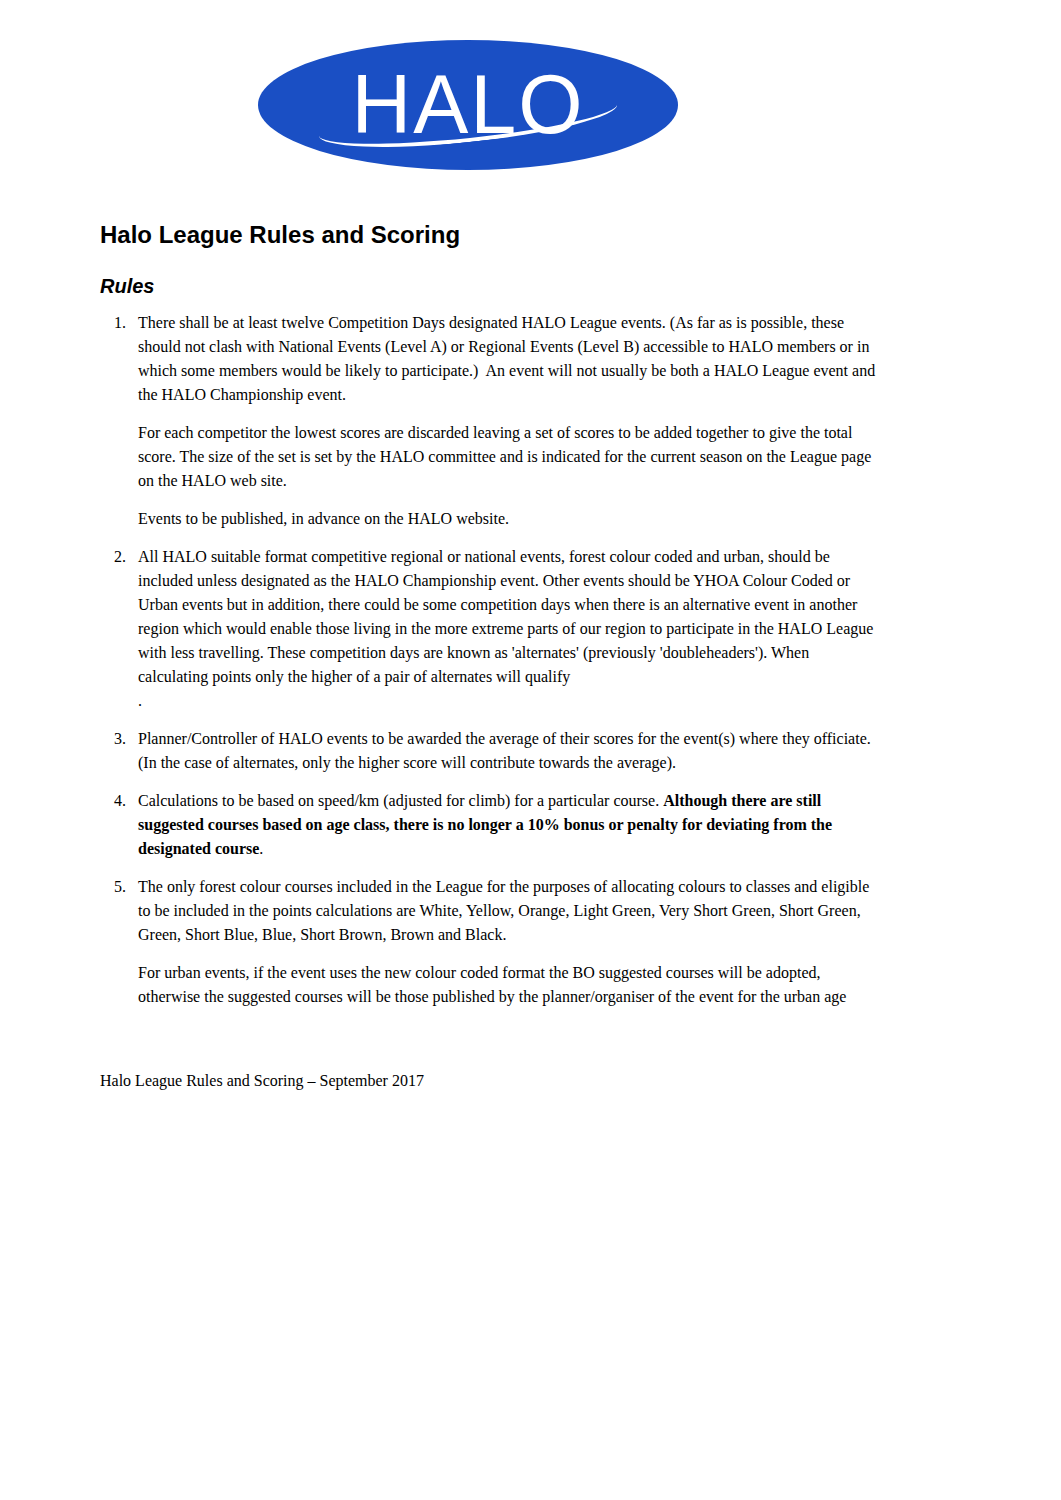HALO
Halo League Rules and Scoring
Rules
There shall be at least twelve Competition Days designated HALO League events. (As far as is possible, these should not clash with National Events (Level A) or Regional Events (Level B) accessible to HALO members or in which some members would be likely to participate.) An event will not usually be both a HALO League event and the HALO Championship event.
For each competitor the lowest scores are discarded leaving a set of scores to be added together to give the total score. The size of the set is set by the HALO committee and is indicated for the current season on the League page on the HALO web site.
Events to be published, in advance on the HALO website.
All HALO suitable format competitive regional or national events, forest colour coded and urban, should be included unless designated as the HALO Championship event. Other events should be YHOA Colour Coded or Urban events but in addition, there could be some competition days when there is an alternative event in another region which would enable those living in the more extreme parts of our region to participate in the HALO League with less travelling. These competition days are known as 'alternates' (previously 'doubleheaders'). When calculating points only the higher of a pair of alternates will qualify
.
Planner/Controller of HALO events to be awarded the average of their scores for the event(s) where they officiate. (In the case of alternates, only the higher score will contribute towards the average).
Calculations to be based on speed/km (adjusted for climb) for a particular course. Although there are still suggested courses based on age class, there is no longer a 10% bonus or penalty for deviating from the designated course.
The only forest colour courses included in the League for the purposes of allocating colours to classes and eligible to be included in the points calculations are White, Yellow, Orange, Light Green, Very Short Green, Short Green, Green, Short Blue, Blue, Short Brown, Brown and Black.
For urban events, if the event uses the new colour coded format the BO suggested courses will be adopted, otherwise the suggested courses will be those published by the planner/organiser of the event for the urban age
Halo League Rules and Scoring – September 2017